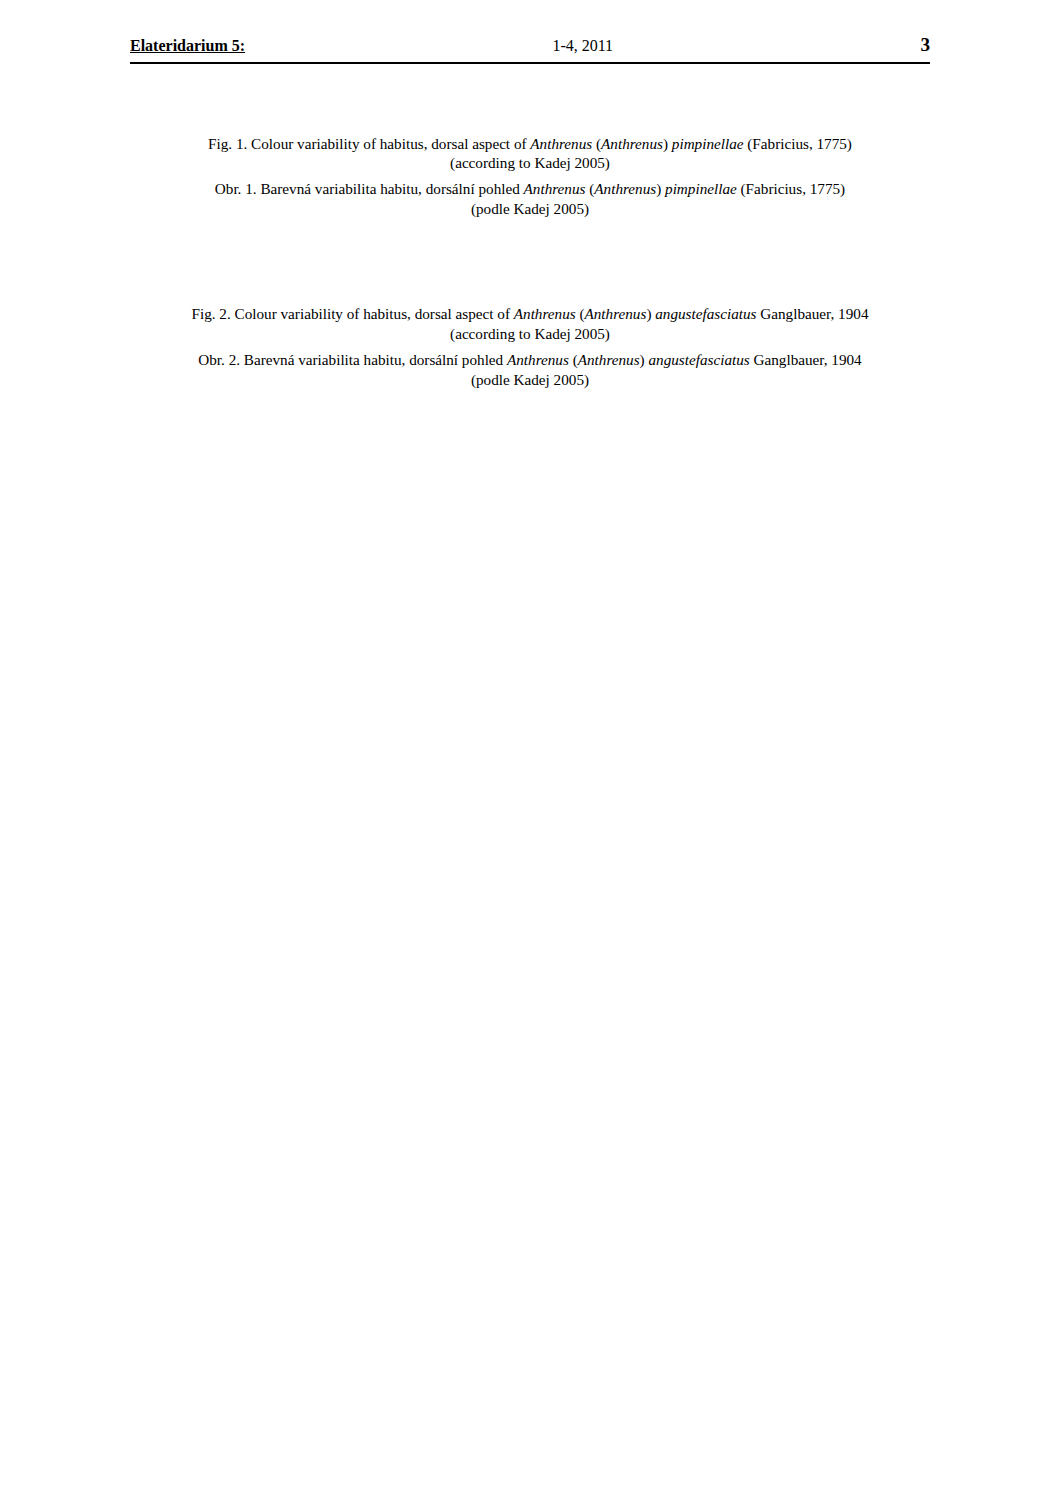Elateridarium 5: 1-4, 2011 3
Fig. 1. Colour variability of habitus, dorsal aspect of Anthrenus (Anthrenus) pimpinellae (Fabricius, 1775)
(according to Kadej 2005) Obr. 1. Barevná variabilita habitu, dorsální pohled Anthrenus (Anthrenus) pimpinellae (Fabricius, 1775)
(podle Kadej 2005)
Fig. 2. Colour variability of habitus, dorsal aspect of Anthrenus (Anthrenus) angustefasciatus Ganglbauer, 1904
(according to Kadej 2005) Obr. 2. Barevná variabilita habitu, dorsální pohled Anthrenus (Anthrenus) angustefasciatus Ganglbauer, 1904
(podle Kadej 2005)